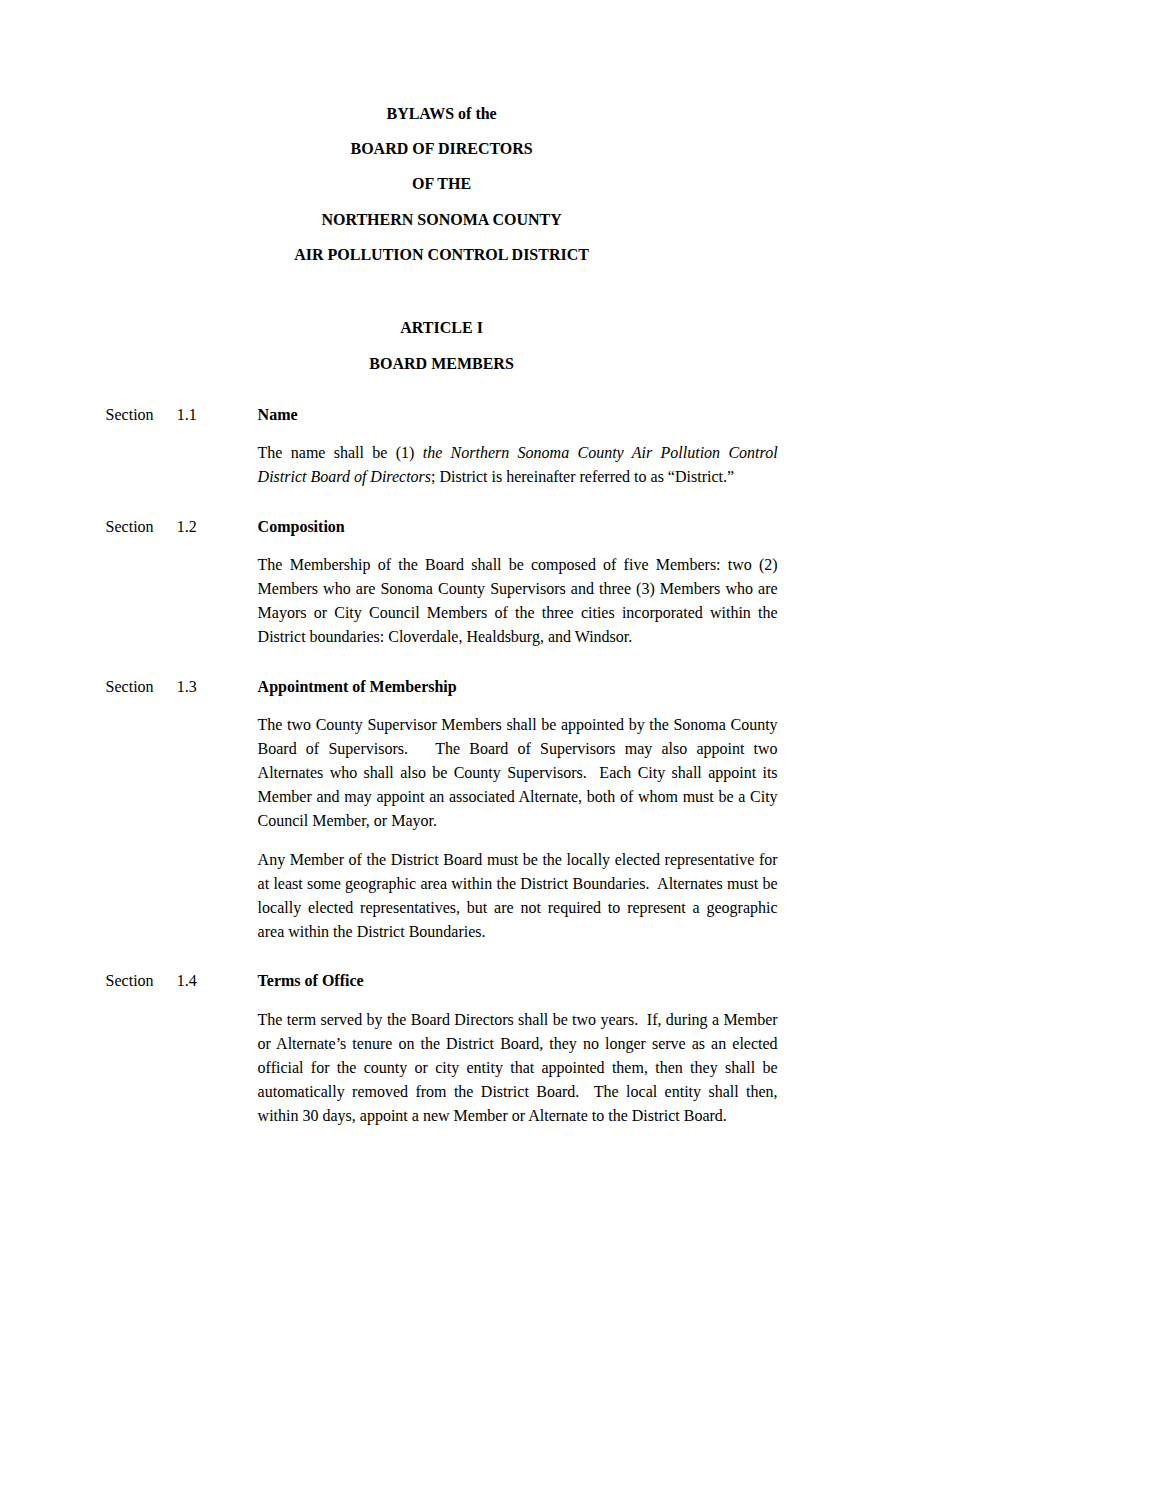BYLAWS of the
BOARD OF DIRECTORS
OF THE
NORTHERN SONOMA COUNTY
AIR POLLUTION CONTROL DISTRICT
ARTICLE I
BOARD MEMBERS
Section 1.1
Name
The name shall be (1) the Northern Sonoma County Air Pollution Control District Board of Directors; District is hereinafter referred to as “District.”
Section 1.2
Composition
The Membership of the Board shall be composed of five Members: two (2) Members who are Sonoma County Supervisors and three (3) Members who are Mayors or City Council Members of the three cities incorporated within the District boundaries: Cloverdale, Healdsburg, and Windsor.
Section 1.3
Appointment of Membership
The two County Supervisor Members shall be appointed by the Sonoma County Board of Supervisors. The Board of Supervisors may also appoint two Alternates who shall also be County Supervisors. Each City shall appoint its Member and may appoint an associated Alternate, both of whom must be a City Council Member, or Mayor.
Any Member of the District Board must be the locally elected representative for at least some geographic area within the District Boundaries. Alternates must be locally elected representatives, but are not required to represent a geographic area within the District Boundaries.
Section 1.4
Terms of Office
The term served by the Board Directors shall be two years. If, during a Member or Alternate’s tenure on the District Board, they no longer serve as an elected official for the county or city entity that appointed them, then they shall be automatically removed from the District Board. The local entity shall then, within 30 days, appoint a new Member or Alternate to the District Board.